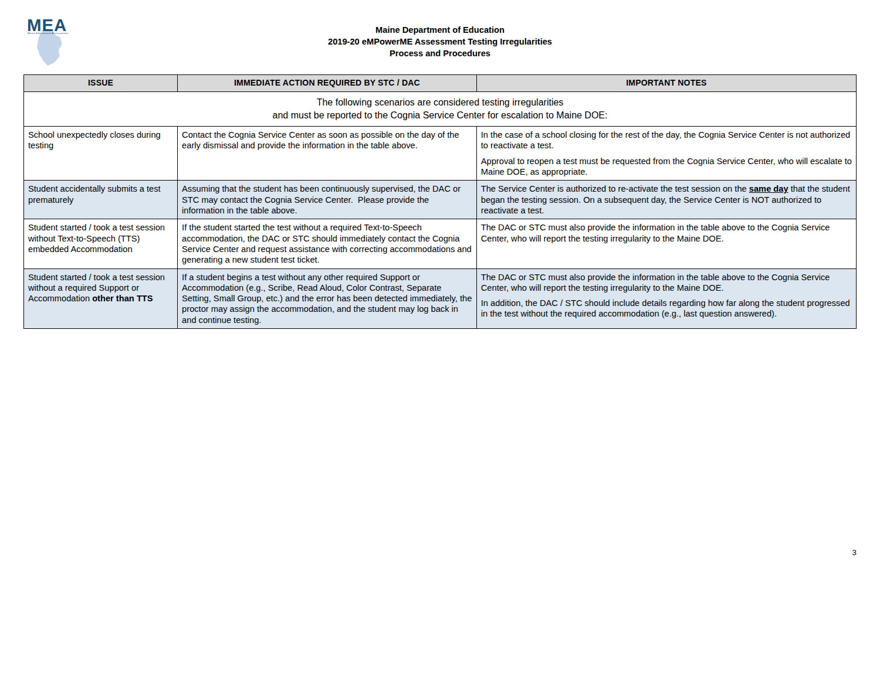MEA
Maine Educational Assessments
Maine Department of Education
2019-20 eMPowerME Assessment Testing Irregularities
Process and Procedures
| The following scenarios are considered testing irregularities |
| and must be reported to the Cognia Service Center for escalation to Maine DOE: |
| ISSUE | IMMEDIATE ACTION REQUIRED BY STC / DAC | IMPORTANT NOTES |
| School unexpectedly closes during testing | Contact the Cognia Service Center as soon as possible on the day of the early dismissal and provide the information in the table above. | In the case of a school closing for the rest of the day, the Cognia Service Center is not authorized to reactivate a test. Approval to reopen a test must be requested from the Cognia Service Center, who will escalate to Maine DOE, as appropriate. |
| Student accidentally submits a test prematurely | Assuming that the student has been continuously supervised, the DAC or STC may contact the Cognia Service Center. Please provide the information in the table above. | The Service Center is authorized to re-activate the test session on the same day that the student began the testing session. On a subsequent day, the Service Center is NOT authorized to reactivate a test. |
| Student started / took a test session without Text-to-Speech (TTS) embedded Accommodation | If the student started the test without a required Text-to-Speech accommodation, the DAC or STC should immediately contact the Cognia Service Center and request assistance with correcting accommodations and generating a new student test ticket. | The DAC or STC must also provide the information in the table above to the Cognia Service Center, who will report the testing irregularity to the Maine DOE. |
| Student started / took a test session without a required Support or Accommodation other than TTS | If a student begins a test without any other required Support or Accommodation (e.g., Scribe, Read Aloud, Color Contrast, Separate Setting, Small Group, etc.) and the error has been detected immediately, the proctor may assign the accommodation, and the student may log back in and continue testing. | The DAC or STC must also provide the information in the table above to the Cognia Service Center, who will report the testing irregularity to the Maine DOE. In addition, the DAC / STC should include details regarding how far along the student progressed in the test without the required accommodation (e.g., last question answered). |
3